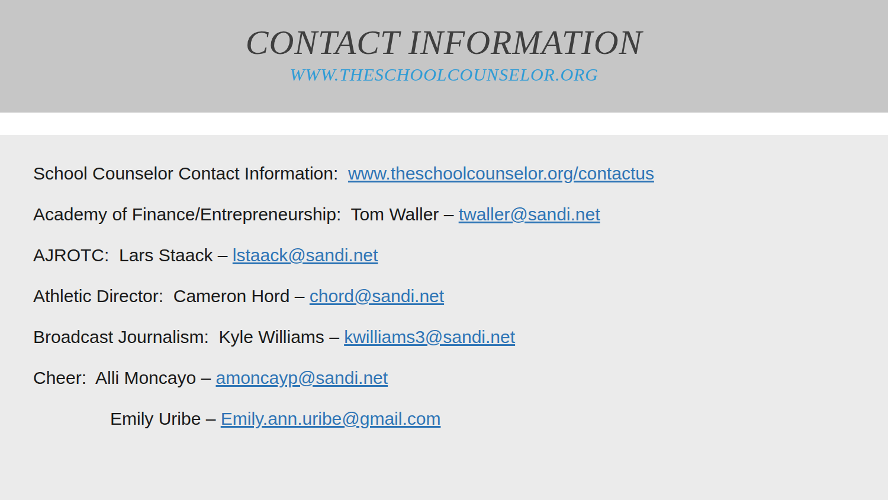CONTACT INFORMATION
WWW.THESCHOOLCOUNSELOR.ORG
School Counselor Contact Information: www.theschoolcounselor.org/contactus
Academy of Finance/Entrepreneurship: Tom Waller – twaller@sandi.net
AJROTC: Lars Staack – lstaack@sandi.net
Athletic Director: Cameron Hord – chord@sandi.net
Broadcast Journalism: Kyle Williams – kwilliams3@sandi.net
Cheer: Alli Moncayo – amoncayp@sandi.net
Emily Uribe – Emily.ann.uribe@gmail.com